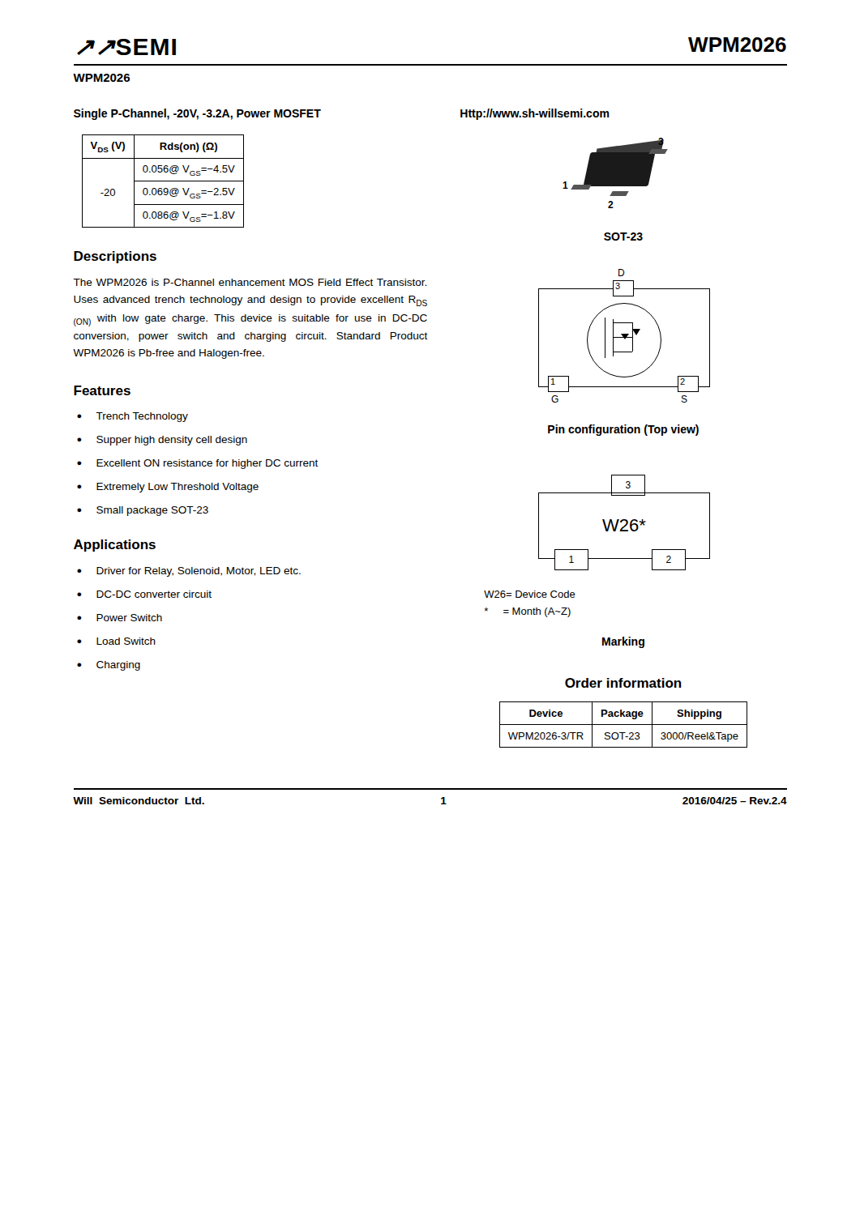↗↗SEMI
WPM2026
WPM2026
Single P-Channel, -20V, -3.2A, Power MOSFET
| V DS (V) | Rds(on) (Ω) |
| --- | --- |
| -20 | 0.056@ V GS =−4.5V |
| 0.069@ V GS =−2.5V |
| 0.086@ V GS =−1.8V |
Descriptions
The WPM2026 is P-Channel enhancement MOS Field Effect Transistor. Uses advanced trench technology and design to provide excellent RDS (ON) with low gate charge. This device is suitable for use in DC-DC conversion, power switch and charging circuit. Standard Product WPM2026 is Pb-free and Halogen-free.
Features
Trench Technology
Supper high density cell design
Excellent ON resistance for higher DC current
Extremely Low Threshold Voltage
Small package SOT-23
Applications
Driver for Relay, Solenoid, Motor, LED etc.
DC-DC converter circuit
Power Switch
Load Switch
Charging
Http://www.sh-willsemi.com
1
2
3
SOT-23
3
1
2
D
G
S
Pin configuration (Top view)
3
W26*
1
2
W26= Device Code
* = Month (A~Z)
Marking
Order information
| Device | Package | Shipping |
| --- | --- | --- |
| WPM2026-3/TR | SOT-23 | 3000/Reel&Tape |
Will Semiconductor Ltd.
1
2016/04/25 – Rev.2.4